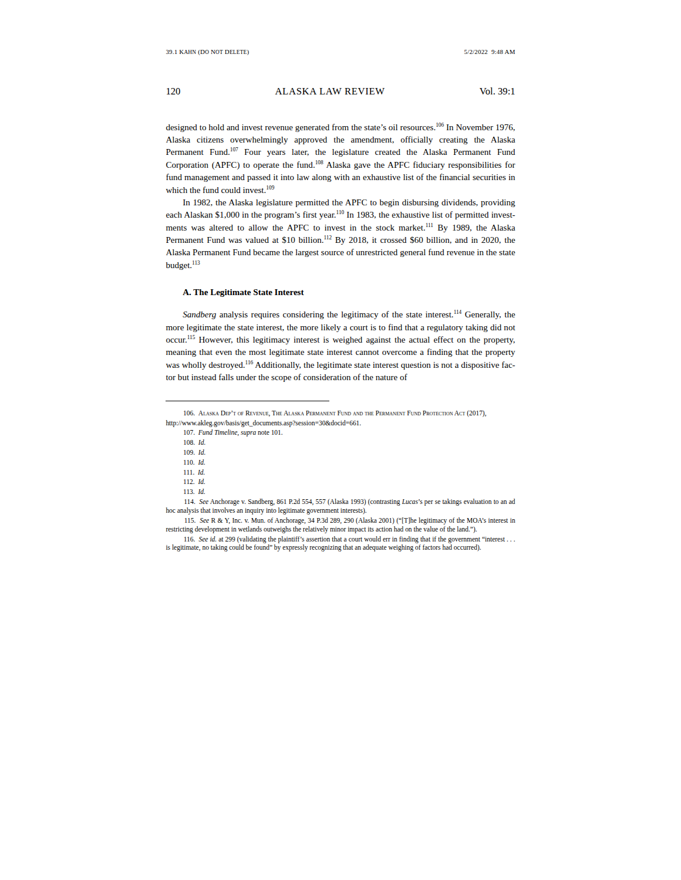39.1 KAHN (DO NOT DELETE)
5/2/2022 9:48 AM
120
ALASKA LAW REVIEW
Vol. 39:1
designed to hold and invest revenue generated from the state’s oil resources.106 In November 1976, Alaska citizens overwhelmingly approved the amendment, officially creating the Alaska Permanent Fund.107 Four years later, the legislature created the Alaska Permanent Fund Corporation (APFC) to operate the fund.108 Alaska gave the APFC fiduciary responsibilities for fund management and passed it into law along with an exhaustive list of the financial securities in which the fund could invest.109
In 1982, the Alaska legislature permitted the APFC to begin disbursing dividends, providing each Alaskan $1,000 in the program’s first year.110 In 1983, the exhaustive list of permitted investments was altered to allow the APFC to invest in the stock market.111 By 1989, the Alaska Permanent Fund was valued at $10 billion.112 By 2018, it crossed $60 billion, and in 2020, the Alaska Permanent Fund became the largest source of unrestricted general fund revenue in the state budget.113
A. The Legitimate State Interest
Sandberg analysis requires considering the legitimacy of the state interest.114 Generally, the more legitimate the state interest, the more likely a court is to find that a regulatory taking did not occur.115 However, this legitimacy interest is weighed against the actual effect on the property, meaning that even the most legitimate state interest cannot overcome a finding that the property was wholly destroyed.116 Additionally, the legitimate state interest question is not a dispositive factor but instead falls under the scope of consideration of the nature of
106. Alaska Dep’t of Revenue, The Alaska Permanent Fund and the Permanent Fund Protection Act (2017),
http://www.akleg.gov/basis/get_documents.asp?session=30&docid=661.
107. Fund Timeline, supra note 101.
108. Id.
109. Id.
110. Id.
111. Id.
112. Id.
113. Id.
114. See Anchorage v. Sandberg, 861 P.2d 554, 557 (Alaska 1993) (contrasting Lucas’s per se takings evaluation to an ad hoc analysis that involves an inquiry into legitimate government interests).
115. See R & Y, Inc. v. Mun. of Anchorage, 34 P.3d 289, 290 (Alaska 2001) (“[T]he legitimacy of the MOA’s interest in restricting development in wetlands outweighs the relatively minor impact its action had on the value of the land.”).
116. See id. at 299 (validating the plaintiff’s assertion that a court would err in finding that if the government “interest . . . is legitimate, no taking could be found” by expressly recognizing that an adequate weighing of factors had occurred).